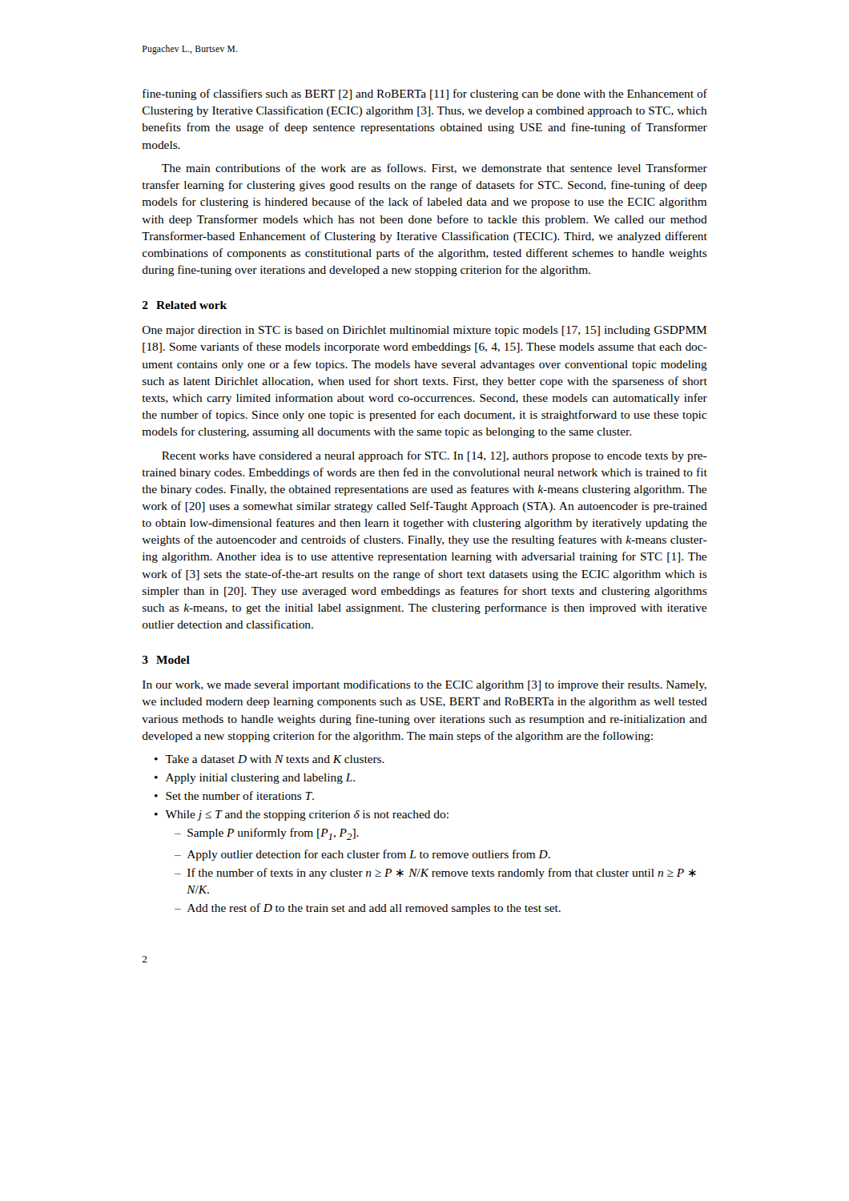Pugachev L., Burtsev M.
fine-tuning of classifiers such as BERT [2] and RoBERTa [11] for clustering can be done with the Enhancement of Clustering by Iterative Classification (ECIC) algorithm [3]. Thus, we develop a combined approach to STC, which benefits from the usage of deep sentence representations obtained using USE and fine-tuning of Transformer models.
The main contributions of the work are as follows. First, we demonstrate that sentence level Transformer transfer learning for clustering gives good results on the range of datasets for STC. Second, fine-tuning of deep models for clustering is hindered because of the lack of labeled data and we propose to use the ECIC algorithm with deep Transformer models which has not been done before to tackle this problem. We called our method Transformer-based Enhancement of Clustering by Iterative Classification (TECIC). Third, we analyzed different combinations of components as constitutional parts of the algorithm, tested different schemes to handle weights during fine-tuning over iterations and developed a new stopping criterion for the algorithm.
2 Related work
One major direction in STC is based on Dirichlet multinomial mixture topic models [17, 15] including GSDPMM [18]. Some variants of these models incorporate word embeddings [6, 4, 15]. These models assume that each document contains only one or a few topics. The models have several advantages over conventional topic modeling such as latent Dirichlet allocation, when used for short texts. First, they better cope with the sparseness of short texts, which carry limited information about word co-occurrences. Second, these models can automatically infer the number of topics. Since only one topic is presented for each document, it is straightforward to use these topic models for clustering, assuming all documents with the same topic as belonging to the same cluster.
Recent works have considered a neural approach for STC. In [14, 12], authors propose to encode texts by pre-trained binary codes. Embeddings of words are then fed in the convolutional neural network which is trained to fit the binary codes. Finally, the obtained representations are used as features with k-means clustering algorithm. The work of [20] uses a somewhat similar strategy called Self-Taught Approach (STA). An autoencoder is pre-trained to obtain low-dimensional features and then learn it together with clustering algorithm by iteratively updating the weights of the autoencoder and centroids of clusters. Finally, they use the resulting features with k-means clustering algorithm. Another idea is to use attentive representation learning with adversarial training for STC [1]. The work of [3] sets the state-of-the-art results on the range of short text datasets using the ECIC algorithm which is simpler than in [20]. They use averaged word embeddings as features for short texts and clustering algorithms such as k-means, to get the initial label assignment. The clustering performance is then improved with iterative outlier detection and classification.
3 Model
In our work, we made several important modifications to the ECIC algorithm [3] to improve their results. Namely, we included modern deep learning components such as USE, BERT and RoBERTa in the algorithm as well tested various methods to handle weights during fine-tuning over iterations such as resumption and re-initialization and developed a new stopping criterion for the algorithm. The main steps of the algorithm are the following:
Take a dataset D with N texts and K clusters.
Apply initial clustering and labeling L.
Set the number of iterations T.
While j ≤ T and the stopping criterion δ is not reached do:
Sample P uniformly from [P1, P2].
Apply outlier detection for each cluster from L to remove outliers from D.
If the number of texts in any cluster n ≥ P ∗ N/K remove texts randomly from that cluster until n ≥ P ∗ N/K.
Add the rest of D to the train set and add all removed samples to the test set.
2